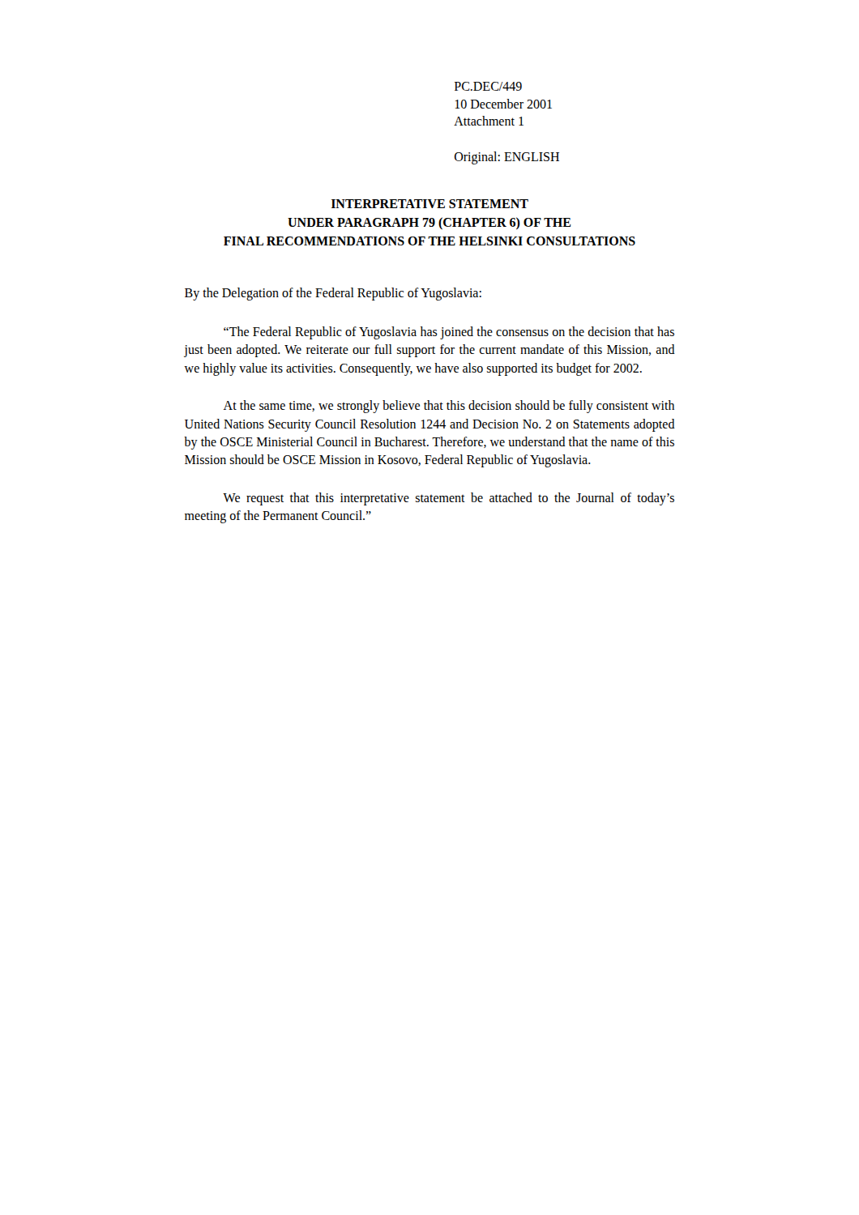PC.DEC/449
10 December 2001
Attachment 1
Original: ENGLISH
Interpretative Statement
under Paragraph 79 (Chapter 6) of the
Final Recommendations of the Helsinki Consultations
By the Delegation of the Federal Republic of Yugoslavia:
“The Federal Republic of Yugoslavia has joined the consensus on the decision that has just been adopted. We reiterate our full support for the current mandate of this Mission, and we highly value its activities. Consequently, we have also supported its budget for 2002.
At the same time, we strongly believe that this decision should be fully consistent with United Nations Security Council Resolution 1244 and Decision No. 2 on Statements adopted by the OSCE Ministerial Council in Bucharest. Therefore, we understand that the name of this Mission should be OSCE Mission in Kosovo, Federal Republic of Yugoslavia.
We request that this interpretative statement be attached to the Journal of today’s meeting of the Permanent Council.”